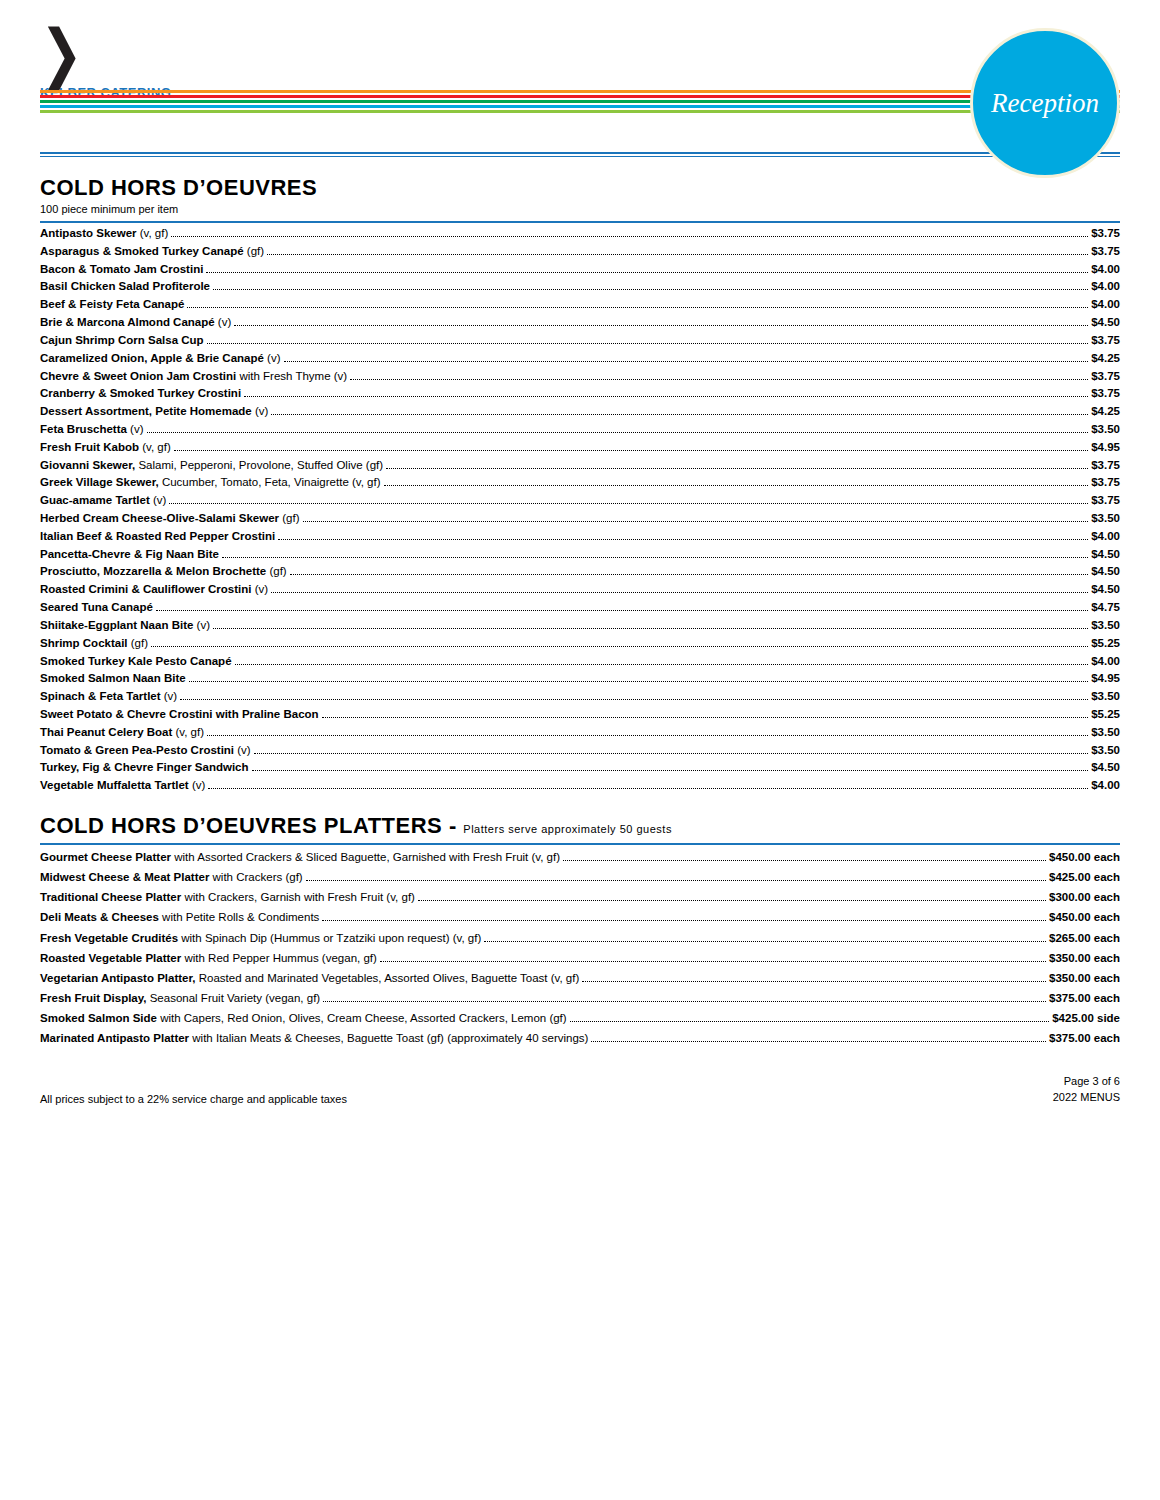❯
KELBER CATERING
Reception
COLD HORS D’OEUVRES
100 piece minimum per item
Antipasto Skewer (v, gf) $3.75
Asparagus & Smoked Turkey Canapé (gf) $3.75
Bacon & Tomato Jam Crostini $4.00
Basil Chicken Salad Profiterole $4.00
Beef & Feisty Feta Canapé $4.00
Brie & Marcona Almond Canapé (v) $4.50
Cajun Shrimp Corn Salsa Cup $3.75
Caramelized Onion, Apple & Brie Canapé (v) $4.25
Chevre & Sweet Onion Jam Crostini with Fresh Thyme (v) $3.75
Cranberry & Smoked Turkey Crostini $3.75
Dessert Assortment, Petite Homemade (v) $4.25
Feta Bruschetta (v) $3.50
Fresh Fruit Kabob (v, gf) $4.95
Giovanni Skewer, Salami, Pepperoni, Provolone, Stuffed Olive (gf) $3.75
Greek Village Skewer, Cucumber, Tomato, Feta, Vinaigrette (v, gf) $3.75
Guac-amame Tartlet (v) $3.75
Herbed Cream Cheese-Olive-Salami Skewer (gf) $3.50
Italian Beef & Roasted Red Pepper Crostini $4.00
Pancetta-Chevre & Fig Naan Bite $4.50
Prosciutto, Mozzarella & Melon Brochette (gf) $4.50
Roasted Crimini & Cauliflower Crostini (v) $4.50
Seared Tuna Canapé $4.75
Shiitake-Eggplant Naan Bite (v) $3.50
Shrimp Cocktail (gf) $5.25
Smoked Turkey Kale Pesto Canapé $4.00
Smoked Salmon Naan Bite $4.95
Spinach & Feta Tartlet (v) $3.50
Sweet Potato & Chevre Crostini with Praline Bacon $5.25
Thai Peanut Celery Boat (v, gf) $3.50
Tomato & Green Pea-Pesto Crostini (v) $3.50
Turkey, Fig & Chevre Finger Sandwich $4.50
Vegetable Muffaletta Tartlet (v) $4.00
COLD HORS D’OEUVRES PLATTERS - Platters serve approximately 50 guests
Gourmet Cheese Platter with Assorted Crackers & Sliced Baguette, Garnished with Fresh Fruit (v, gf) $450.00 each
Midwest Cheese & Meat Platter with Crackers (gf) $425.00 each
Traditional Cheese Platter with Crackers, Garnish with Fresh Fruit (v, gf) $300.00 each
Deli Meats & Cheeses with Petite Rolls & Condiments $450.00 each
Fresh Vegetable Crudités with Spinach Dip (Hummus or Tzatziki upon request) (v, gf) $265.00 each
Roasted Vegetable Platter with Red Pepper Hummus (vegan, gf) $350.00 each
Vegetarian Antipasto Platter, Roasted and Marinated Vegetables, Assorted Olives, Baguette Toast (v, gf) $350.00 each
Fresh Fruit Display, Seasonal Fruit Variety (vegan, gf) $375.00 each
Smoked Salmon Side with Capers, Red Onion, Olives, Cream Cheese, Assorted Crackers, Lemon (gf) $425.00 side
Marinated Antipasto Platter with Italian Meats & Cheeses, Baguette Toast (gf) (approximately 40 servings) $375.00 each
All prices subject to a 22% service charge and applicable taxes
Page 3 of 6
2022 MENUS